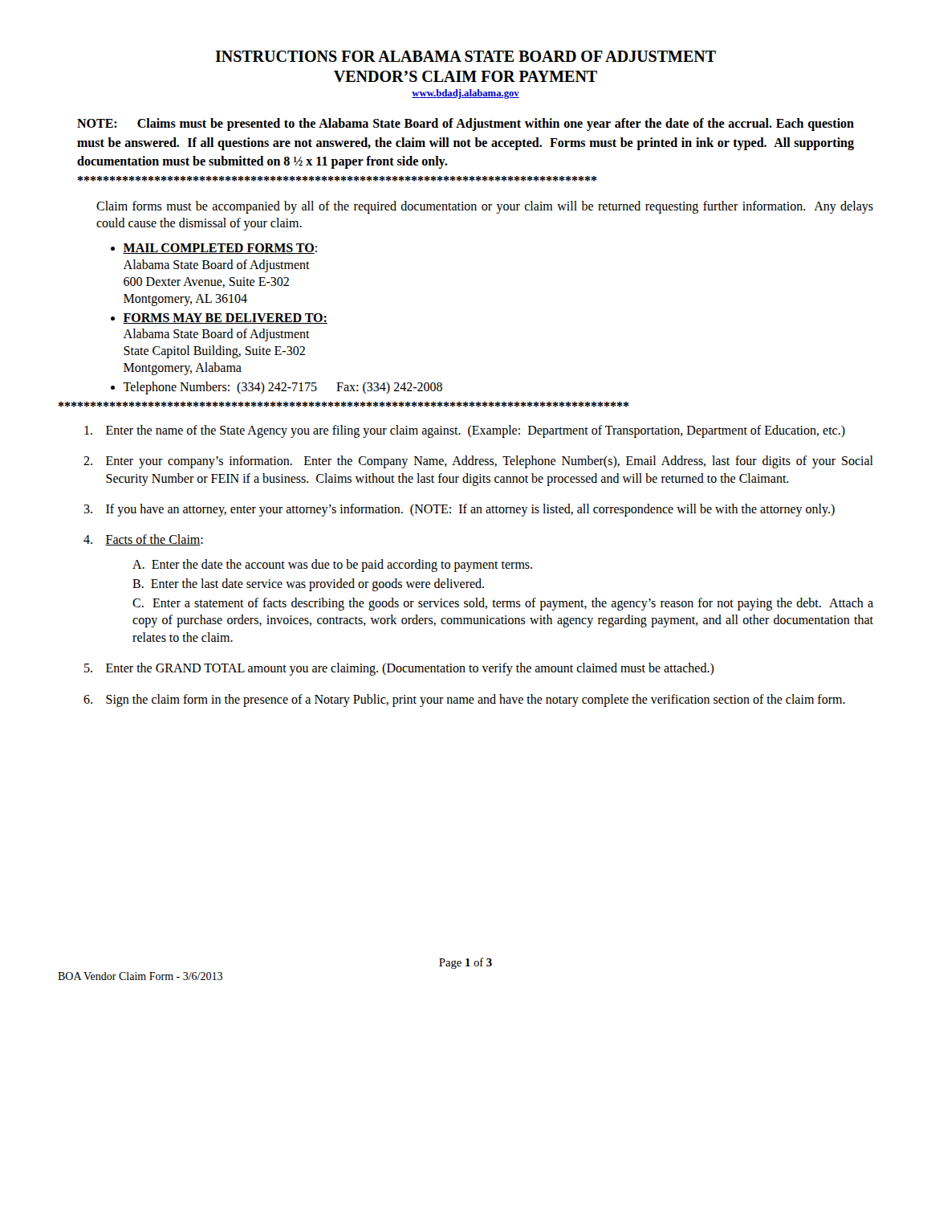INSTRUCTIONS FOR ALABAMA STATE BOARD OF ADJUSTMENT
VENDOR’S CLAIM FOR PAYMENT
www.bdadj.alabama.gov
NOTE: Claims must be presented to the Alabama State Board of Adjustment within one year after the date of the accrual. Each question must be answered. If all questions are not answered, the claim will not be accepted. Forms must be printed in ink or typed. All supporting documentation must be submitted on 8 ½ x 11 paper front side only.
*********************************************************************************
Claim forms must be accompanied by all of the required documentation or your claim will be returned requesting further information. Any delays could cause the dismissal of your claim.
MAIL COMPLETED FORMS TO:
Alabama State Board of Adjustment
600 Dexter Avenue, Suite E-302
Montgomery, AL 36104
FORMS MAY BE DELIVERED TO:
Alabama State Board of Adjustment
State Capitol Building, Suite E-302
Montgomery, Alabama
Telephone Numbers: (334) 242-7175 Fax: (334) 242-2008
*****************************************************************************************
Enter the name of the State Agency you are filing your claim against. (Example: Department of Transportation, Department of Education, etc.)
Enter your company’s information. Enter the Company Name, Address, Telephone Number(s), Email Address, last four digits of your Social Security Number or FEIN if a business. Claims without the last four digits cannot be processed and will be returned to the Claimant.
If you have an attorney, enter your attorney’s information. (NOTE: If an attorney is listed, all correspondence will be with the attorney only.)
Facts of the Claim:
A. Enter the date the account was due to be paid according to payment terms.
B. Enter the last date service was provided or goods were delivered.
C. Enter a statement of facts describing the goods or services sold, terms of payment, the agency’s reason for not paying the debt. Attach a copy of purchase orders, invoices, contracts, work orders, communications with agency regarding payment, and all other documentation that relates to the claim.
Enter the GRAND TOTAL amount you are claiming. (Documentation to verify the amount claimed must be attached.)
Sign the claim form in the presence of a Notary Public, print your name and have the notary complete the verification section of the claim form.
Page 1 of 3
BOA Vendor Claim Form - 3/6/2013